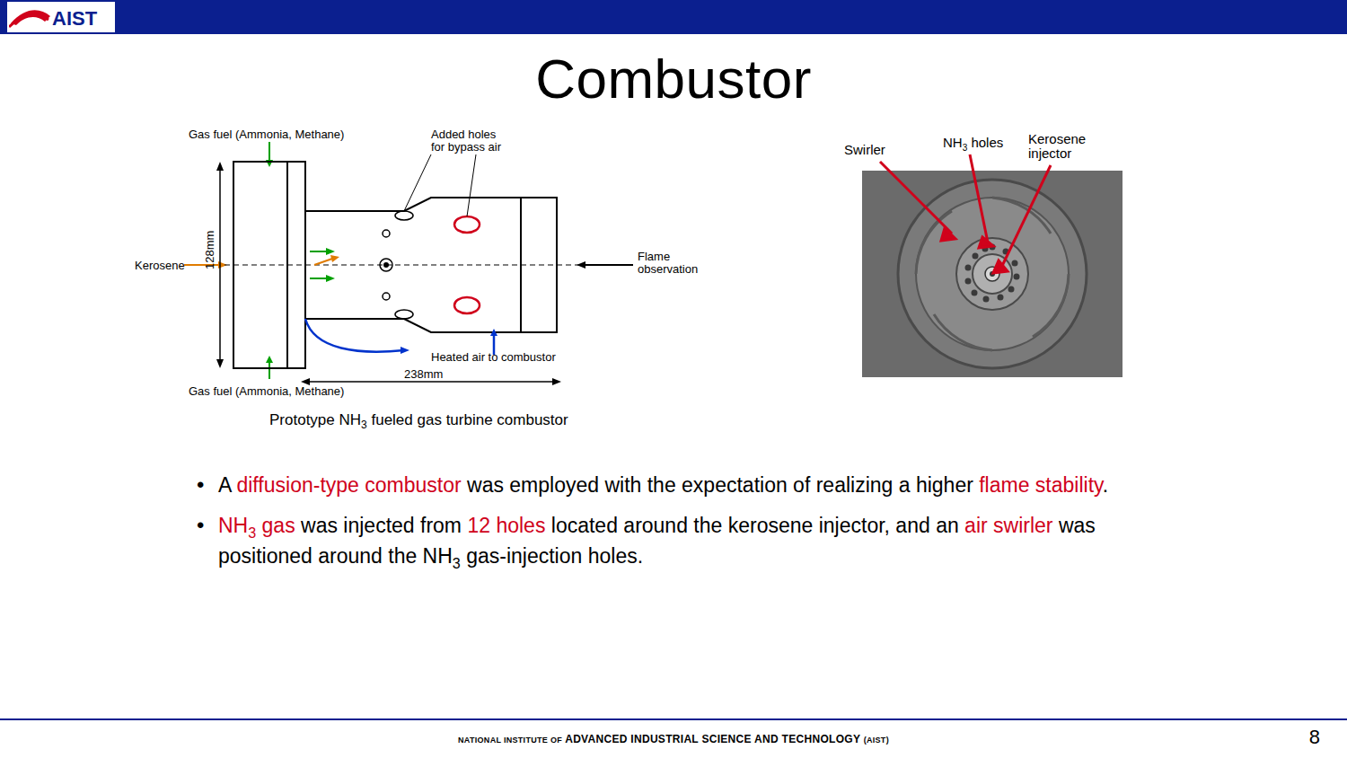AIST
Combustor
Gas fuel (Ammonia, Methane) Added holes for bypass air Kerosene Flame observation Heated air to combustor Gas fuel (Ammonia, Methane) 128mm 238mm
Prototype NH3 fueled gas turbine combustor
Swirler NH3 holes Kerosene injector
A diffusion-type combustor was employed with the expectation of realizing a higher flame stability.
NH3 gas was injected from 12 holes located around the kerosene injector, and an air swirler was positioned around the NH3 gas-injection holes.
NATIONAL INSTITUTE OF ADVANCED INDUSTRIAL SCIENCE AND TECHNOLOGY (AIST)
8